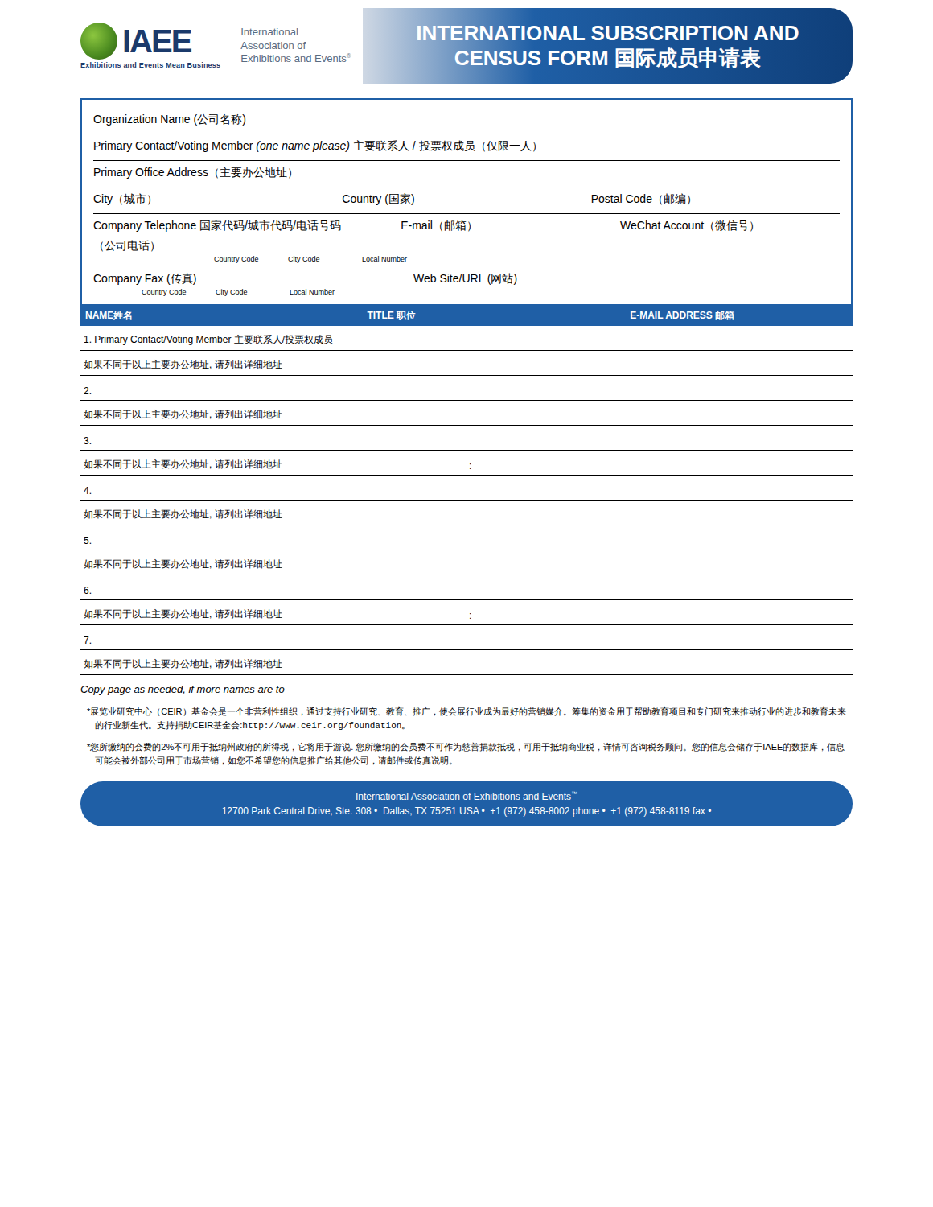IAEE
Exhibitions and Events Mean Business
International
Association of
Exhibitions and Events®
INTERNATIONAL SUBSCRIPTION AND
CENSUS FORM 国际成员申请表
Organization Name (公司名称)
Primary Contact/Voting Member (one name please) 主要联系人 / 投票权成员（仅限一人）
Primary Office Address（主要办公地址）
City（城市）
Country (国家)
Postal Code（邮编）
Company Telephone 国家代码/城市代码/电话号码
E-mail（邮箱）
WeChat Account（微信号）
（公司电话）
Country Code City Code Local Number
Company Fax (传真)
Web Site/URL (网站)
Country Code City Code Local Number
| NAME姓名 | TITLE 职位 | E-MAIL ADDRESS 邮箱 |
| --- | --- | --- |
| 1. Primary Contact/Voting Member 主要联系人/投票权成员 |
| 如果不同于以上主要办公地址, 请列出详细地址 |
| 2. |
| 如果不同于以上主要办公地址, 请列出详细地址 |
| 3. |
| 如果不同于以上主要办公地址, 请列出详细地址 | : | |
| 4. |
| 如果不同于以上主要办公地址, 请列出详细地址 |
| 5. |
| 如果不同于以上主要办公地址, 请列出详细地址 |
| 6. |
| 如果不同于以上主要办公地址, 请列出详细地址 | : | |
| 7. |
| 如果不同于以上主要办公地址, 请列出详细地址 |
Copy page as needed, if more names are to
*展览业研究中心（CEIR）基金会是一个非营利性组织，通过支持行业研究、教育、推广，使会展行业成为最好的营销媒介。筹集的资金用于帮助教育项目和专门研究来推动行业的进步和教育未来的行业新生代。支持捐助CEIR基金会:http://www.ceir.org/foundation。
*您所缴纳的会费的2%不可用于抵纳州政府的所得税，它将用于游说. 您所缴纳的会员费不可作为慈善捐款抵税，可用于抵纳商业税，详情可咨询税务顾问。您的信息会储存于IAEE的数据库，信息可能会被外部公司用于市场营销，如您不希望您的信息推广给其他公司，请邮件或传真说明。
International Association of Exhibitions and Events™
12700 Park Central Drive, Ste. 308 • Dallas, TX 75251 USA • +1 (972) 458-8002 phone • +1 (972) 458-8119 fax •